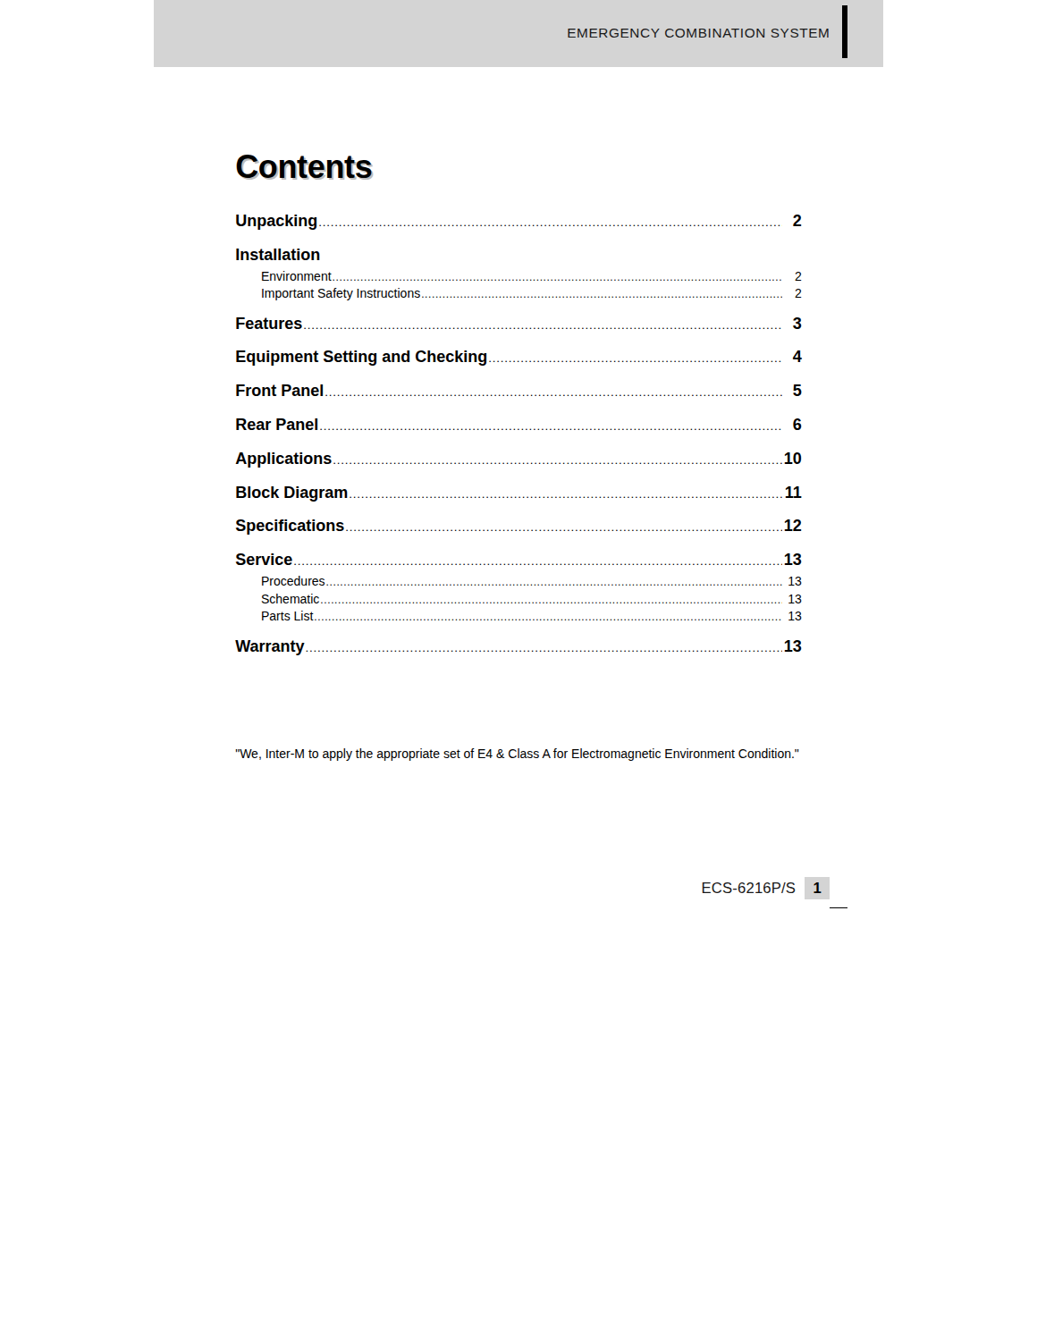Emergency Combination System
Contents
Unpacking .................................................................................................................................. 2
Installation
Environment ................................................................................................................................................. 2
Important Safety Instructions ................................................................................................................................................. 2
Features .................................................................................................................................. 3
Equipment Setting and Checking .................................................................................................................................. 4
Front Panel .................................................................................................................................. 5
Rear Panel .................................................................................................................................. 6
Applications .................................................................................................................................. 10
Block Diagram .................................................................................................................................. 11
Specifications .................................................................................................................................. 12
Service .................................................................................................................................. 13
Procedures ................................................................................................................................................. 13
Schematic ................................................................................................................................................. 13
Parts List ................................................................................................................................................. 13
Warranty .................................................................................................................................. 13
"We, Inter-M to apply the appropriate set of E4 & Class A for Electromagnetic Environment Condition."
ECS-6216P/S 1